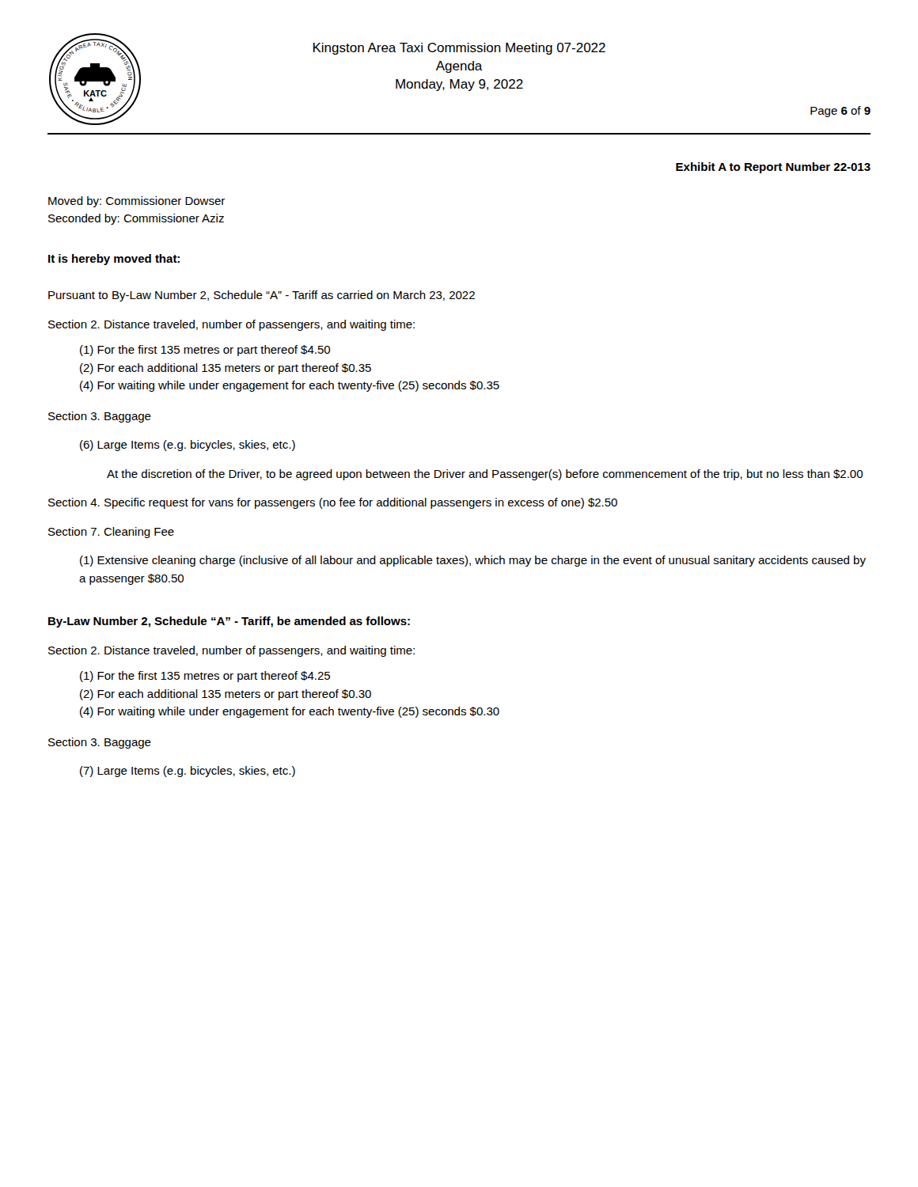KINGSTON AREA TAXI COMMISSION SAFE • RELIABLE • SERVICE KATC
Kingston Area Taxi Commission Meeting 07-2022
Agenda
Monday, May 9, 2022
Page 6 of 9
Exhibit A to Report Number 22-013
Moved by: Commissioner Dowser
Seconded by: Commissioner Aziz
It is hereby moved that:
Pursuant to By-Law Number 2, Schedule “A” - Tariff as carried on March 23, 2022
Section 2. Distance traveled, number of passengers, and waiting time:
(1) For the first 135 metres or part thereof $4.50
(2) For each additional 135 meters or part thereof $0.35
(4) For waiting while under engagement for each twenty-five (25) seconds $0.35
Section 3. Baggage
(6) Large Items (e.g. bicycles, skies, etc.)
At the discretion of the Driver, to be agreed upon between the Driver and Passenger(s) before commencement of the trip, but no less than $2.00
Section 4. Specific request for vans for passengers (no fee for additional passengers in excess of one) $2.50
Section 7. Cleaning Fee
(1) Extensive cleaning charge (inclusive of all labour and applicable taxes), which may be charge in the event of unusual sanitary accidents caused by a passenger $80.50
By-Law Number 2, Schedule “A” - Tariff, be amended as follows:
Section 2. Distance traveled, number of passengers, and waiting time:
(1) For the first 135 metres or part thereof $4.25
(2) For each additional 135 meters or part thereof $0.30
(4) For waiting while under engagement for each twenty-five (25) seconds $0.30
Section 3. Baggage
(7) Large Items (e.g. bicycles, skies, etc.)